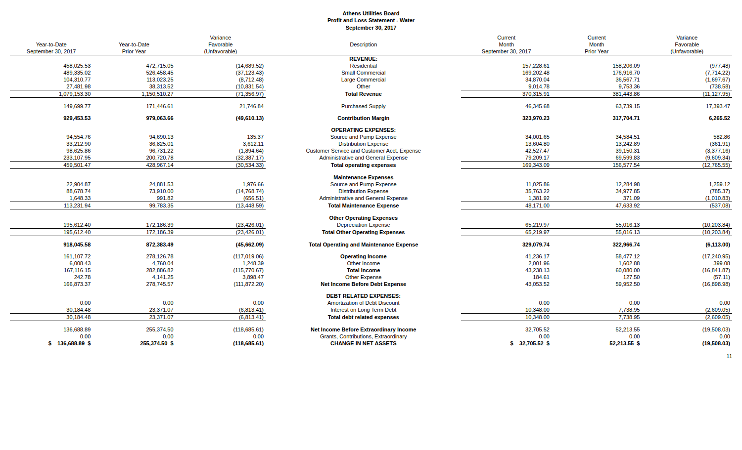Athens Utilities Board
Profit and Loss Statement - Water
September 30, 2017
| | | Variance | | Current | Current | Variance |
| --- | --- | --- | --- | --- | --- | --- |
| Year-to-Date | Year-to-Date | Favorable | Description | Month | Month | Favorable |
| September 30, 2017 | Prior Year | (Unfavorable) | | September 30, 2017 | Prior Year | (Unfavorable) |
| | | | REVENUE: | | | |
| 458,025.53 | 472,715.05 | (14,689.52) | Residential | 157,228.61 | 158,206.09 | (977.48) |
| 489,335.02 | 526,458.45 | (37,123.43) | Small Commercial | 169,202.48 | 176,916.70 | (7,714.22) |
| 104,310.77 | 113,023.25 | (8,712.48) | Large Commercial | 34,870.04 | 36,567.71 | (1,697.67) |
| 27,481.98 | 38,313.52 | (10,831.54) | Other | 9,014.78 | 9,753.36 | (738.58) |
| 1,079,153.30 | 1,150,510.27 | (71,356.97) | Total Revenue | 370,315.91 | 381,443.86 | (11,127.95) |
| 149,699.77 | 171,446.61 | 21,746.84 | Purchased Supply | 46,345.68 | 63,739.15 | 17,393.47 |
| 929,453.53 | 979,063.66 | (49,610.13) | Contribution Margin | 323,970.23 | 317,704.71 | 6,265.52 |
| | | | OPERATING EXPENSES: | | | |
| 94,554.76 | 94,690.13 | 135.37 | Source and Pump Expense | 34,001.65 | 34,584.51 | 582.86 |
| 33,212.90 | 36,825.01 | 3,612.11 | Distribution Expense | 13,604.80 | 13,242.89 | (361.91) |
| 98,625.86 | 96,731.22 | (1,894.64) | Customer Service and Customer Acct. Expense | 42,527.47 | 39,150.31 | (3,377.16) |
| 233,107.95 | 200,720.78 | (32,387.17) | Administrative and General Expense | 79,209.17 | 69,599.83 | (9,609.34) |
| 459,501.47 | 428,967.14 | (30,534.33) | Total operating expenses | 169,343.09 | 156,577.54 | (12,765.55) |
| | | | Maintenance Expenses | | | |
| 22,904.87 | 24,881.53 | 1,976.66 | Source and Pump Expense | 11,025.86 | 12,284.98 | 1,259.12 |
| 88,678.74 | 73,910.00 | (14,768.74) | Distribution Expense | 35,763.22 | 34,977.85 | (785.37) |
| 1,648.33 | 991.82 | (656.51) | Administrative and General Expense | 1,381.92 | 371.09 | (1,010.83) |
| 113,231.94 | 99,783.35 | (13,448.59) | Total Maintenance Expense | 48,171.00 | 47,633.92 | (537.08) |
| | | | Other Operating Expenses | | | |
| 195,612.40 | 172,186.39 | (23,426.01) | Depreciation Expense | 65,219.97 | 55,016.13 | (10,203.84) |
| 195,612.40 | 172,186.39 | (23,426.01) | Total Other Operating Expenses | 65,219.97 | 55,016.13 | (10,203.84) |
| 918,045.58 | 872,383.49 | (45,662.09) | Total Operating and Maintenance Expense | 329,079.74 | 322,966.74 | (6,113.00) |
| 161,107.72 | 278,126.78 | (117,019.06) | Operating Income | 41,236.17 | 58,477.12 | (17,240.95) |
| 6,008.43 | 4,760.04 | 1,248.39 | Other Income | 2,001.96 | 1,602.88 | 399.08 |
| 167,116.15 | 282,886.82 | (115,770.67) | Total Income | 43,238.13 | 60,080.00 | (16,841.87) |
| 242.78 | 4,141.25 | 3,898.47 | Other Expense | 184.61 | 127.50 | (57.11) |
| 166,873.37 | 278,745.57 | (111,872.20) | Net Income Before Debt Expense | 43,053.52 | 59,952.50 | (16,898.98) |
| | | | DEBT RELATED EXPENSES: | | | |
| 0.00 | 0.00 | 0.00 | Amortization of Debt Discount | 0.00 | 0.00 | 0.00 |
| 30,184.48 | 23,371.07 | (6,813.41) | Interest on Long Term Debt | 10,348.00 | 7,738.95 | (2,609.05) |
| 30,184.48 | 23,371.07 | (6,813.41) | Total debt related expenses | 10,348.00 | 7,738.95 | (2,609.05) |
| 136,688.89 | 255,374.50 | (118,685.61) | Net Income Before Extraordinary Income | 32,705.52 | 52,213.55 | (19,508.03) |
| 0.00 | 0.00 | 0.00 | Grants, Contributions, Extraordinary | 0.00 | 0.00 | 0.00 |
| $ 136,688.89 $ | 255,374.50 $ | (118,685.61) | CHANGE IN NET ASSETS | $ 32,705.52 $ | 52,213.55 $ | (19,508.03) |
11